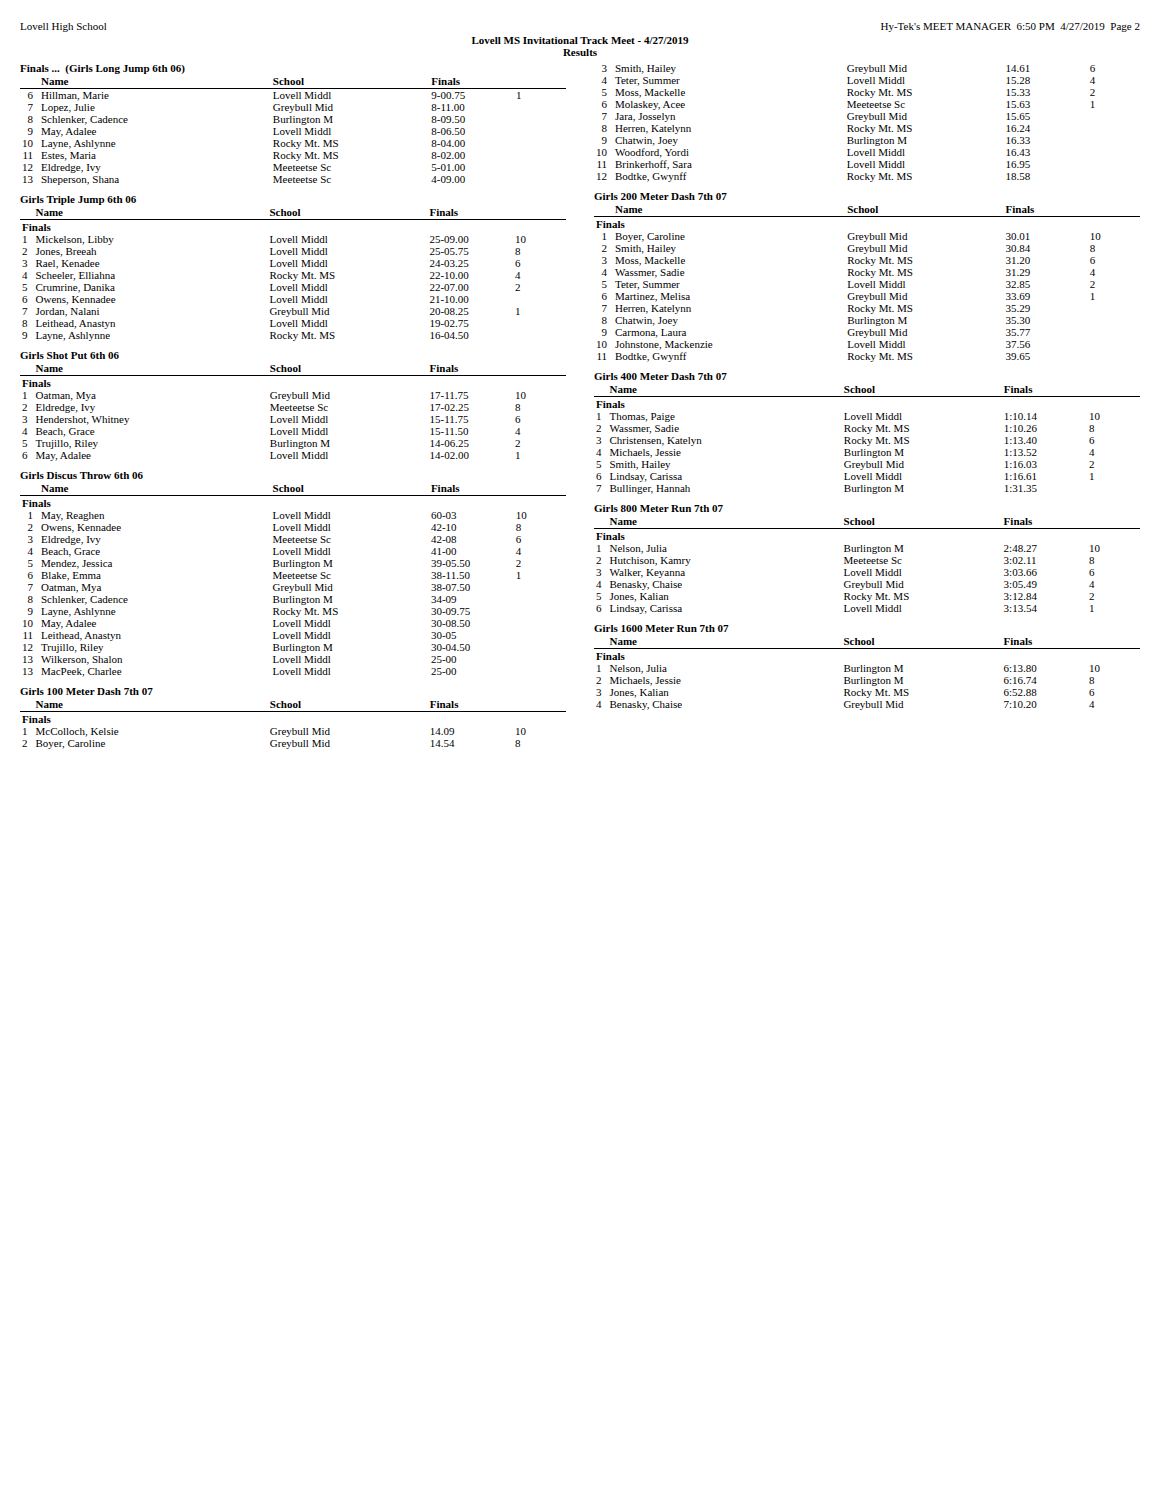Lovell High School
Hy-Tek's MEET MANAGER 6:50 PM 4/27/2019 Page 2
Lovell MS Invitational Track Meet - 4/27/2019
Results
Finals ... (Girls Long Jump 6th 06)
| | Name | School | Finals | |
| --- | --- | --- | --- | --- |
| 6 | Hillman, Marie | Lovell Middl | 9-00.75 | 1 |
| 7 | Lopez, Julie | Greybull Mid | 8-11.00 | |
| 8 | Schlenker, Cadence | Burlington M | 8-09.50 | |
| 9 | May, Adalee | Lovell Middl | 8-06.50 | |
| 10 | Layne, Ashlynne | Rocky Mt. MS | 8-04.00 | |
| 11 | Estes, Maria | Rocky Mt. MS | 8-02.00 | |
| 12 | Eldredge, Ivy | Meeteetse Sc | 5-01.00 | |
| 13 | Sheperson, Shana | Meeteetse Sc | 4-09.00 | |
Girls Triple Jump 6th 06
| | Name | School | Finals | |
| --- | --- | --- | --- | --- |
| Finals |
| 1 | Mickelson, Libby | Lovell Middl | 25-09.00 | 10 |
| 2 | Jones, Breeah | Lovell Middl | 25-05.75 | 8 |
| 3 | Rael, Kenadee | Lovell Middl | 24-03.25 | 6 |
| 4 | Scheeler, Elliahna | Rocky Mt. MS | 22-10.00 | 4 |
| 5 | Crumrine, Danika | Lovell Middl | 22-07.00 | 2 |
| 6 | Owens, Kennadee | Lovell Middl | 21-10.00 | |
| 7 | Jordan, Nalani | Greybull Mid | 20-08.25 | 1 |
| 8 | Leithead, Anastyn | Lovell Middl | 19-02.75 | |
| 9 | Layne, Ashlynne | Rocky Mt. MS | 16-04.50 | |
Girls Shot Put 6th 06
| | Name | School | Finals | |
| --- | --- | --- | --- | --- |
| Finals |
| 1 | Oatman, Mya | Greybull Mid | 17-11.75 | 10 |
| 2 | Eldredge, Ivy | Meeteetse Sc | 17-02.25 | 8 |
| 3 | Hendershot, Whitney | Lovell Middl | 15-11.75 | 6 |
| 4 | Beach, Grace | Lovell Middl | 15-11.50 | 4 |
| 5 | Trujillo, Riley | Burlington M | 14-06.25 | 2 |
| 6 | May, Adalee | Lovell Middl | 14-02.00 | 1 |
Girls Discus Throw 6th 06
| | Name | School | Finals | |
| --- | --- | --- | --- | --- |
| Finals |
| 1 | May, Reaghen | Lovell Middl | 60-03 | 10 |
| 2 | Owens, Kennadee | Lovell Middl | 42-10 | 8 |
| 3 | Eldredge, Ivy | Meeteetse Sc | 42-08 | 6 |
| 4 | Beach, Grace | Lovell Middl | 41-00 | 4 |
| 5 | Mendez, Jessica | Burlington M | 39-05.50 | 2 |
| 6 | Blake, Emma | Meeteetse Sc | 38-11.50 | 1 |
| 7 | Oatman, Mya | Greybull Mid | 38-07.50 | |
| 8 | Schlenker, Cadence | Burlington M | 34-09 | |
| 9 | Layne, Ashlynne | Rocky Mt. MS | 30-09.75 | |
| 10 | May, Adalee | Lovell Middl | 30-08.50 | |
| 11 | Leithead, Anastyn | Lovell Middl | 30-05 | |
| 12 | Trujillo, Riley | Burlington M | 30-04.50 | |
| 13 | Wilkerson, Shalon | Lovell Middl | 25-00 | |
| 13 | MacPeek, Charlee | Lovell Middl | 25-00 | |
Girls 100 Meter Dash 7th 07
| | Name | School | Finals | |
| --- | --- | --- | --- | --- |
| Finals |
| 1 | McColloch, Kelsie | Greybull Mid | 14.09 | 10 |
| 2 | Boyer, Caroline | Greybull Mid | 14.54 | 8 |
| 3 | Smith, Hailey | Greybull Mid | 14.61 | 6 |
| 4 | Teter, Summer | Lovell Middl | 15.28 | 4 |
| 5 | Moss, Mackelle | Rocky Mt. MS | 15.33 | 2 |
| 6 | Molaskey, Acee | Meeteetse Sc | 15.63 | 1 |
| 7 | Jara, Josselyn | Greybull Mid | 15.65 | |
| 8 | Herren, Katelynn | Rocky Mt. MS | 16.24 | |
| 9 | Chatwin, Joey | Burlington M | 16.33 | |
| 10 | Woodford, Yordi | Lovell Middl | 16.43 | |
| 11 | Brinkerhoff, Sara | Lovell Middl | 16.95 | |
| 12 | Bodtke, Gwynff | Rocky Mt. MS | 18.58 | |
Girls 200 Meter Dash 7th 07
| | Name | School | Finals | |
| --- | --- | --- | --- | --- |
| Finals |
| 1 | Boyer, Caroline | Greybull Mid | 30.01 | 10 |
| 2 | Smith, Hailey | Greybull Mid | 30.84 | 8 |
| 3 | Moss, Mackelle | Rocky Mt. MS | 31.20 | 6 |
| 4 | Wassmer, Sadie | Rocky Mt. MS | 31.29 | 4 |
| 5 | Teter, Summer | Lovell Middl | 32.85 | 2 |
| 6 | Martinez, Melisa | Greybull Mid | 33.69 | 1 |
| 7 | Herren, Katelynn | Rocky Mt. MS | 35.29 | |
| 8 | Chatwin, Joey | Burlington M | 35.30 | |
| 9 | Carmona, Laura | Greybull Mid | 35.77 | |
| 10 | Johnstone, Mackenzie | Lovell Middl | 37.56 | |
| 11 | Bodtke, Gwynff | Rocky Mt. MS | 39.65 | |
Girls 400 Meter Dash 7th 07
| | Name | School | Finals | |
| --- | --- | --- | --- | --- |
| Finals |
| 1 | Thomas, Paige | Lovell Middl | 1:10.14 | 10 |
| 2 | Wassmer, Sadie | Rocky Mt. MS | 1:10.26 | 8 |
| 3 | Christensen, Katelyn | Rocky Mt. MS | 1:13.40 | 6 |
| 4 | Michaels, Jessie | Burlington M | 1:13.52 | 4 |
| 5 | Smith, Hailey | Greybull Mid | 1:16.03 | 2 |
| 6 | Lindsay, Carissa | Lovell Middl | 1:16.61 | 1 |
| 7 | Bullinger, Hannah | Burlington M | 1:31.35 | |
Girls 800 Meter Run 7th 07
| | Name | School | Finals | |
| --- | --- | --- | --- | --- |
| Finals |
| 1 | Nelson, Julia | Burlington M | 2:48.27 | 10 |
| 2 | Hutchison, Kamry | Meeteetse Sc | 3:02.11 | 8 |
| 3 | Walker, Keyanna | Lovell Middl | 3:03.66 | 6 |
| 4 | Benasky, Chaise | Greybull Mid | 3:05.49 | 4 |
| 5 | Jones, Kalian | Rocky Mt. MS | 3:12.84 | 2 |
| 6 | Lindsay, Carissa | Lovell Middl | 3:13.54 | 1 |
Girls 1600 Meter Run 7th 07
| | Name | School | Finals | |
| --- | --- | --- | --- | --- |
| Finals |
| 1 | Nelson, Julia | Burlington M | 6:13.80 | 10 |
| 2 | Michaels, Jessie | Burlington M | 6:16.74 | 8 |
| 3 | Jones, Kalian | Rocky Mt. MS | 6:52.88 | 6 |
| 4 | Benasky, Chaise | Greybull Mid | 7:10.20 | 4 |